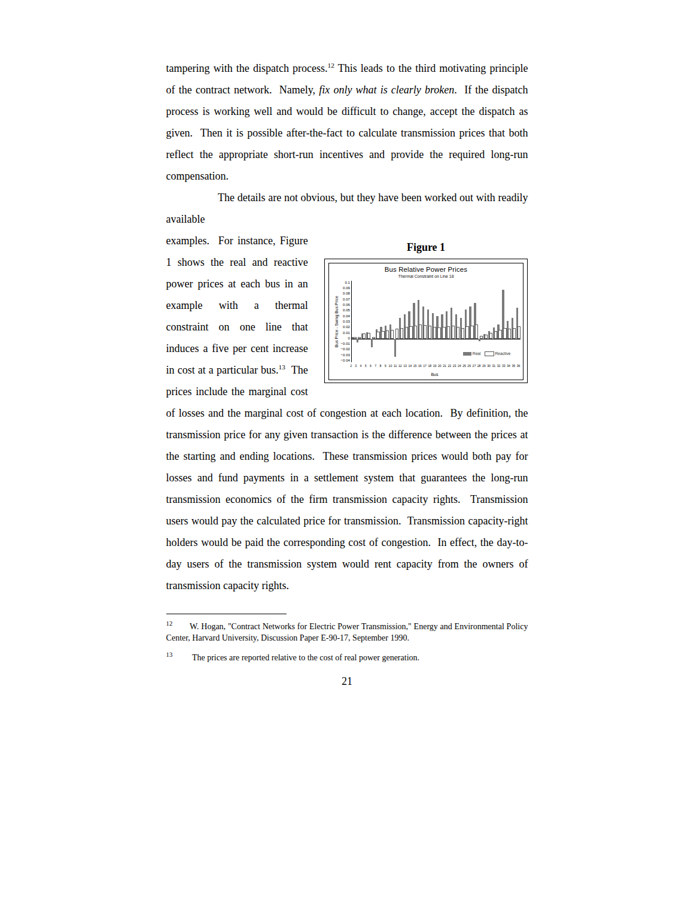tampering with the dispatch process.12 This leads to the third motivating principle of the contract network. Namely, fix only what is clearly broken. If the dispatch process is working well and would be difficult to change, accept the dispatch as given. Then it is possible after-the-fact to calculate transmission prices that both reflect the appropriate short-run incentives and provide the required long-run compensation.
The details are not obvious, but they have been worked out with readily available
Figure 1
Bus Relative Power Prices
Thermal Constraint on Line 18
Bus Price - Swing Bus Price
0.1
0.09
0.08
0.07
0.06
0.05
0.04
0.03
0.02
0.01
0
−0.01
−0.02
−0.03
−0.04
Real Reactive
23456789101112131415161718192021222324252627282930313233343536
Bus
examples. For instance, Figure 1 shows the real and reactive power prices at each bus in an example with a thermal constraint on one line that induces a five per cent increase in cost at a particular bus.13 The prices include the marginal cost of losses and the marginal cost of congestion at each location. By definition, the transmission price for any given transaction is the difference between the prices at the starting and ending locations. These transmission prices would both pay for losses and fund payments in a settlement system that guarantees the long-run transmission economics of the firm transmission capacity rights. Transmission users would pay the calculated price for transmission. Transmission capacity-right holders would be paid the corresponding cost of congestion. In effect, the day-to-day users of the transmission system would rent capacity from the owners of transmission capacity rights.
12 W. Hogan, "Contract Networks for Electric Power Transmission," Energy and Environmental Policy Center, Harvard University, Discussion Paper E-90-17, September 1990.
13 The prices are reported relative to the cost of real power generation.
21